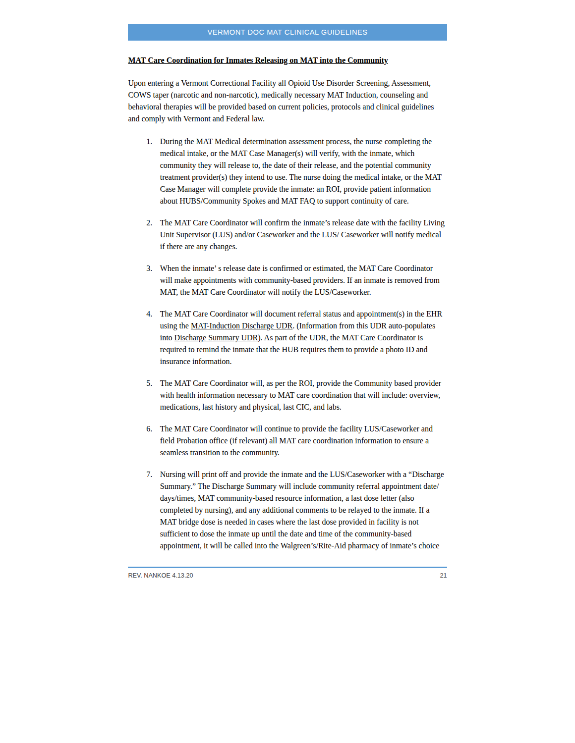VERMONT DOC MAT CLINICAL GUIDELINES
MAT Care Coordination for Inmates Releasing on MAT into the Community
Upon entering a Vermont Correctional Facility all Opioid Use Disorder Screening, Assessment, COWS taper (narcotic and non-narcotic), medically necessary MAT Induction, counseling and behavioral therapies will be provided based on current policies, protocols and clinical guidelines and comply with Vermont and Federal law.
During the MAT Medical determination assessment process, the nurse completing the medical intake, or the MAT Case Manager(s) will verify, with the inmate, which community they will release to, the date of their release, and the potential community treatment provider(s) they intend to use. The nurse doing the medical intake, or the MAT Case Manager will complete provide the inmate: an ROI, provide patient information about HUBS/Community Spokes and MAT FAQ to support continuity of care.
The MAT Care Coordinator will confirm the inmate’s release date with the facility Living Unit Supervisor (LUS) and/or Caseworker and the LUS/ Caseworker will notify medical if there are any changes.
When the inmate’ s release date is confirmed or estimated, the MAT Care Coordinator will make appointments with community-based providers. If an inmate is removed from MAT, the MAT Care Coordinator will notify the LUS/Caseworker.
The MAT Care Coordinator will document referral status and appointment(s) in the EHR using the MAT-Induction Discharge UDR. (Information from this UDR auto-populates into Discharge Summary UDR). As part of the UDR, the MAT Care Coordinator is required to remind the inmate that the HUB requires them to provide a photo ID and insurance information.
The MAT Care Coordinator will, as per the ROI, provide the Community based provider with health information necessary to MAT care coordination that will include: overview, medications, last history and physical, last CIC, and labs.
The MAT Care Coordinator will continue to provide the facility LUS/Caseworker and field Probation office (if relevant) all MAT care coordination information to ensure a seamless transition to the community.
Nursing will print off and provide the inmate and the LUS/Caseworker with a “Discharge Summary.” The Discharge Summary will include community referral appointment date/ days/times, MAT community-based resource information, a last dose letter (also completed by nursing), and any additional comments to be relayed to the inmate. If a MAT bridge dose is needed in cases where the last dose provided in facility is not sufficient to dose the inmate up until the date and time of the community-based appointment, it will be called into the Walgreen’s/Rite-Aid pharmacy of inmate’s choice
REV. NANKOE 4.13.20 21